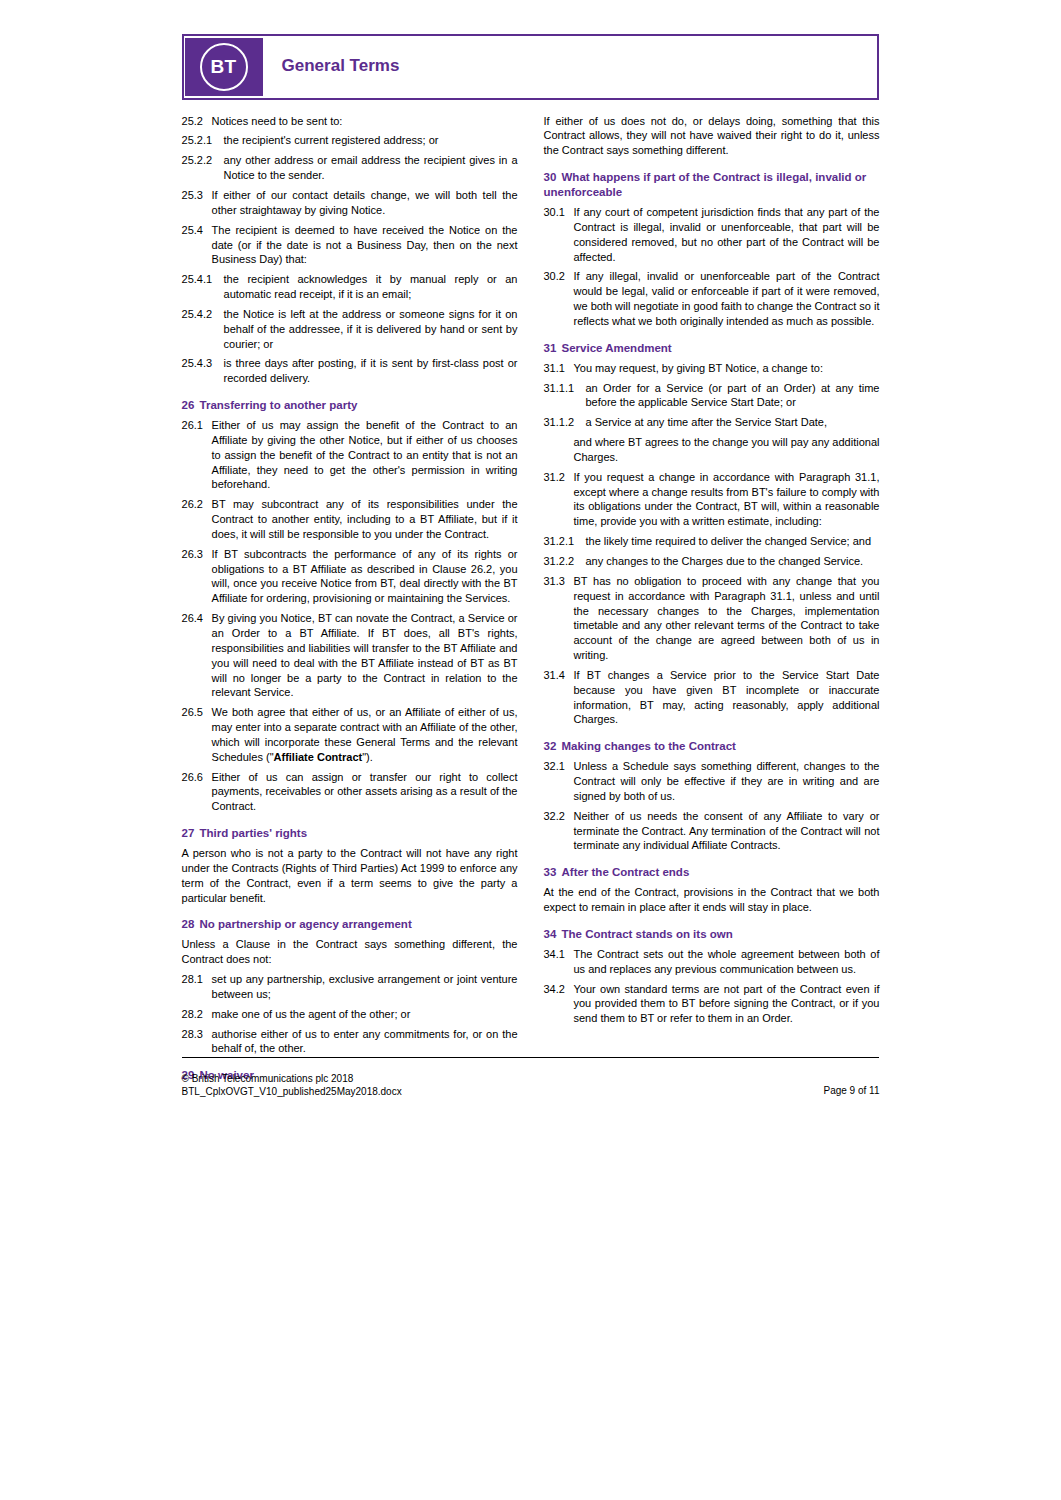BT
General Terms
25.2 Notices need to be sent to:
25.2.1the recipient's current registered address; or
25.2.2any other address or email address the recipient gives in a Notice to the sender.
25.3 If either of our contact details change, we will both tell the other straightaway by giving Notice.
25.4 The recipient is deemed to have received the Notice on the date (or if the date is not a Business Day, then on the next Business Day) that:
25.4.1the recipient acknowledges it by manual reply or an automatic read receipt, if it is an email;
25.4.2the Notice is left at the address or someone signs for it on behalf of the addressee, if it is delivered by hand or sent by courier; or
25.4.3is three days after posting, if it is sent by first-class post or recorded delivery.
26 Transferring to another party
26.1 Either of us may assign the benefit of the Contract to an Affiliate by giving the other Notice, but if either of us chooses to assign the benefit of the Contract to an entity that is not an Affiliate, they need to get the other's permission in writing beforehand.
26.2 BT may subcontract any of its responsibilities under the Contract to another entity, including to a BT Affiliate, but if it does, it will still be responsible to you under the Contract.
26.3 If BT subcontracts the performance of any of its rights or obligations to a BT Affiliate as described in Clause 26.2, you will, once you receive Notice from BT, deal directly with the BT Affiliate for ordering, provisioning or maintaining the Services.
26.4 By giving you Notice, BT can novate the Contract, a Service or an Order to a BT Affiliate. If BT does, all BT's rights, responsibilities and liabilities will transfer to the BT Affiliate and you will need to deal with the BT Affiliate instead of BT as BT will no longer be a party to the Contract in relation to the relevant Service.
26.5 We both agree that either of us, or an Affiliate of either of us, may enter into a separate contract with an Affiliate of the other, which will incorporate these General Terms and the relevant Schedules ("Affiliate Contract").
26.6 Either of us can assign or transfer our right to collect payments, receivables or other assets arising as a result of the Contract.
27 Third parties' rights
A person who is not a party to the Contract will not have any right under the Contracts (Rights of Third Parties) Act 1999 to enforce any term of the Contract, even if a term seems to give the party a particular benefit.
28 No partnership or agency arrangement
Unless a Clause in the Contract says something different, the Contract does not:
28.1set up any partnership, exclusive arrangement or joint venture between us;
28.2make one of us the agent of the other; or
28.3authorise either of us to enter any commitments for, or on the behalf of, the other.
29 No waiver
If either of us does not do, or delays doing, something that this Contract allows, they will not have waived their right to do it, unless the Contract says something different.
30 What happens if part of the Contract is illegal, invalid or unenforceable
30.1 If any court of competent jurisdiction finds that any part of the Contract is illegal, invalid or unenforceable, that part will be considered removed, but no other part of the Contract will be affected.
30.2 If any illegal, invalid or unenforceable part of the Contract would be legal, valid or enforceable if part of it were removed, we both will negotiate in good faith to change the Contract so it reflects what we both originally intended as much as possible.
31 Service Amendment
31.1 You may request, by giving BT Notice, a change to:
31.1.1an Order for a Service (or part of an Order) at any time before the applicable Service Start Date; or
31.1.2a Service at any time after the Service Start Date,
and where BT agrees to the change you will pay any additional Charges.
31.2 If you request a change in accordance with Paragraph 31.1, except where a change results from BT's failure to comply with its obligations under the Contract, BT will, within a reasonable time, provide you with a written estimate, including:
31.2.1the likely time required to deliver the changed Service; and
31.2.2any changes to the Charges due to the changed Service.
31.3 BT has no obligation to proceed with any change that you request in accordance with Paragraph 31.1, unless and until the necessary changes to the Charges, implementation timetable and any other relevant terms of the Contract to take account of the change are agreed between both of us in writing.
31.4 If BT changes a Service prior to the Service Start Date because you have given BT incomplete or inaccurate information, BT may, acting reasonably, apply additional Charges.
32 Making changes to the Contract
32.1 Unless a Schedule says something different, changes to the Contract will only be effective if they are in writing and are signed by both of us.
32.2 Neither of us needs the consent of any Affiliate to vary or terminate the Contract. Any termination of the Contract will not terminate any individual Affiliate Contracts.
33 After the Contract ends
At the end of the Contract, provisions in the Contract that we both expect to remain in place after it ends will stay in place.
34 The Contract stands on its own
34.1 The Contract sets out the whole agreement between both of us and replaces any previous communication between us.
34.2 Your own standard terms are not part of the Contract even if you provided them to BT before signing the Contract, or if you send them to BT or refer to them in an Order.
© British Telecommunications plc 2018
BTL_CplxOVGT_V10_published25May2018.docx
Page 9 of 11